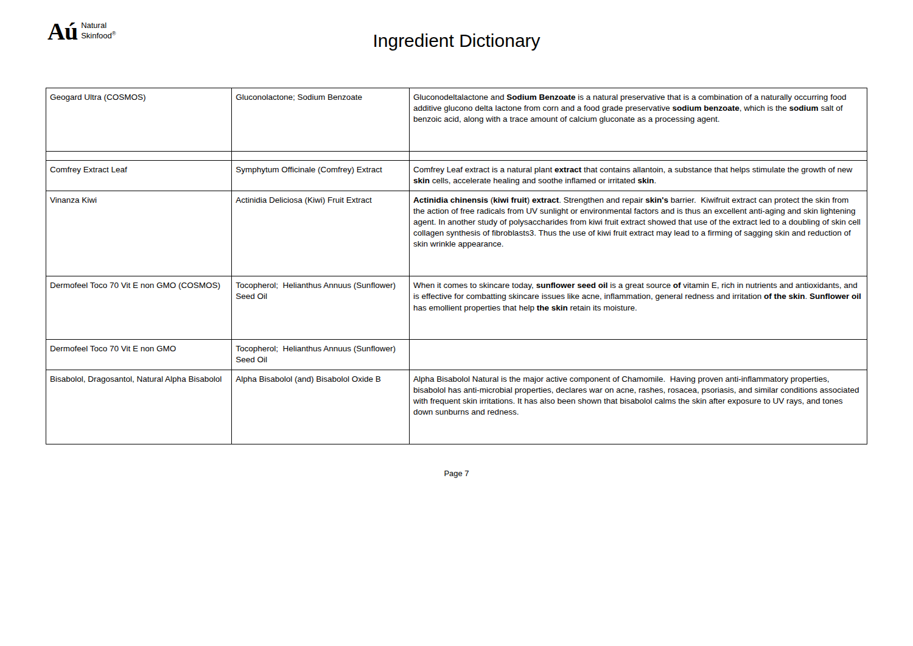Aú Natural
Skinfood®
Ingredient Dictionary
| Geogard Ultra (COSMOS) | Gluconolactone; Sodium Benzoate | Gluconodeltalactone and Sodium Benzoate is a natural preservative that is a combination of a naturally occurring food additive glucono delta lactone from corn and a food grade preservative sodium benzoate , which is the sodium salt of benzoic acid, along with a trace amount of calcium gluconate as a processing agent. |
| Comfrey Extract Leaf | Symphytum Officinale (Comfrey) Extract | Comfrey Leaf extract is a natural plant extract that contains allantoin, a substance that helps stimulate the growth of new skin cells, accelerate healing and soothe inflamed or irritated skin . |
| Vinanza Kiwi | Actinidia Deliciosa (Kiwi) Fruit Extract | Actinidia chinensis ( kiwi fruit ) extract . Strengthen and repair skin's barrier. Kiwifruit extract can protect the skin from the action of free radicals from UV sunlight or environmental factors and is thus an excellent anti-aging and skin lightening agent. In another study of polysaccharides from kiwi fruit extract showed that use of the extract led to a doubling of skin cell collagen synthesis of fibroblasts3. Thus the use of kiwi fruit extract may lead to a firming of sagging skin and reduction of skin wrinkle appearance. |
| Dermofeel Toco 70 Vit E non GMO (COSMOS) | Tocopherol; Helianthus Annuus (Sunflower) Seed Oil | When it comes to skincare today, sunflower seed oil is a great source of vitamin E, rich in nutrients and antioxidants, and is effective for combatting skincare issues like acne, inflammation, general redness and irritation of the skin . Sunflower oil has emollient properties that help the skin retain its moisture. |
| Dermofeel Toco 70 Vit E non GMO | Tocopherol; Helianthus Annuus (Sunflower) Seed Oil | |
| Bisabolol, Dragosantol, Natural Alpha Bisabolol | Alpha Bisabolol (and) Bisabolol Oxide B | Alpha Bisabolol Natural is the major active component of Chamomile. Having proven anti-inflammatory properties, bisabolol has anti-microbial properties, declares war on acne, rashes, rosacea, psoriasis, and similar conditions associated with frequent skin irritations. It has also been shown that bisabolol calms the skin after exposure to UV rays, and tones down sunburns and redness. |
Page 7